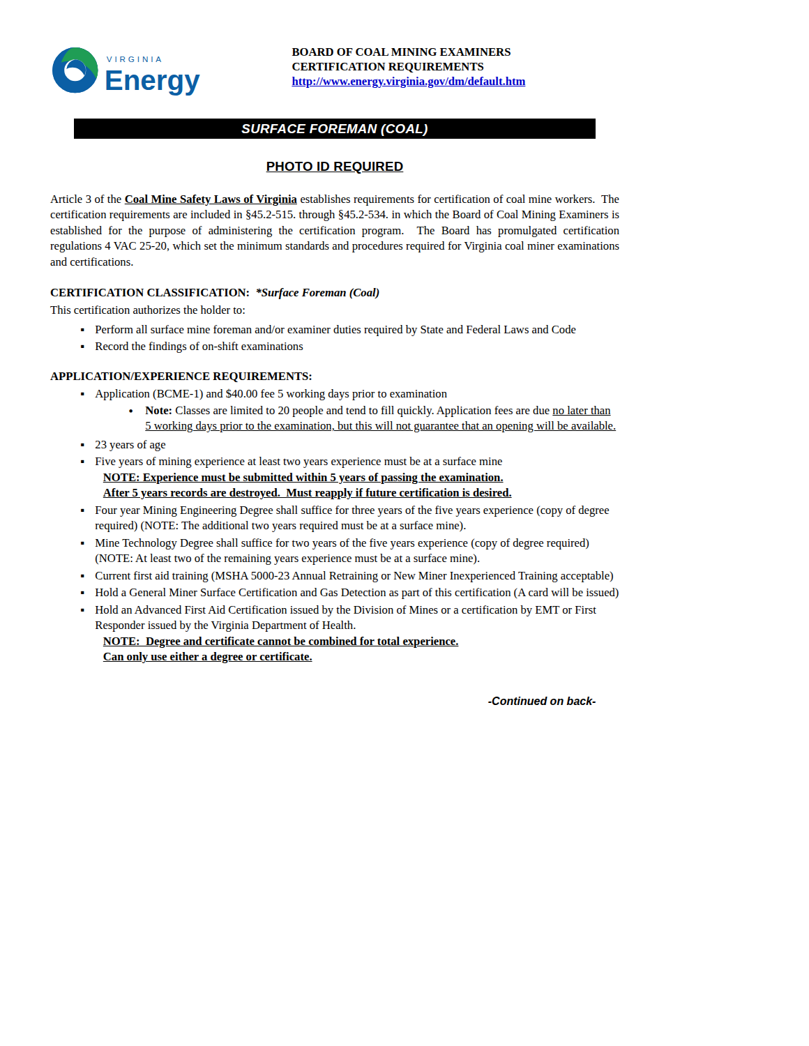Virginia Energy VIRGINIA Energy
BOARD OF COAL MINING EXAMINERS
CERTIFICATION REQUIREMENTS
http://www.energy.virginia.gov/dm/default.htm
SURFACE FOREMAN (COAL)
PHOTO ID REQUIRED
Article 3 of the Coal Mine Safety Laws of Virginia establishes requirements for certification of coal mine workers. The certification requirements are included in §45.2-515. through §45.2-534. in which the Board of Coal Mining Examiners is established for the purpose of administering the certification program. The Board has promulgated certification regulations 4 VAC 25-20, which set the minimum standards and procedures required for Virginia coal miner examinations and certifications.
CERTIFICATION CLASSIFICATION: *Surface Foreman (Coal)
This certification authorizes the holder to:
Perform all surface mine foreman and/or examiner duties required by State and Federal Laws and Code
Record the findings of on-shift examinations
APPLICATION/EXPERIENCE REQUIREMENTS:
Application (BCME-1) and $40.00 fee 5 working days prior to examination
Note: Classes are limited to 20 people and tend to fill quickly. Application fees are due no later than 5 working days prior to the examination, but this will not guarantee that an opening will be available.
23 years of age
Five years of mining experience at least two years experience must be at a surface mine NOTE: Experience must be submitted within 5 years of passing the examination. After 5 years records are destroyed. Must reapply if future certification is desired.
Four year Mining Engineering Degree shall suffice for three years of the five years experience (copy of degree required) (NOTE: The additional two years required must be at a surface mine).
Mine Technology Degree shall suffice for two years of the five years experience (copy of degree required) (NOTE: At least two of the remaining years experience must be at a surface mine).
Current first aid training (MSHA 5000-23 Annual Retraining or New Miner Inexperienced Training acceptable)
Hold a General Miner Surface Certification and Gas Detection as part of this certification (A card will be issued)
Hold an Advanced First Aid Certification issued by the Division of Mines or a certification by EMT or First Responder issued by the Virginia Department of Health. NOTE: Degree and certificate cannot be combined for total experience. Can only use either a degree or certificate.
-Continued on back-